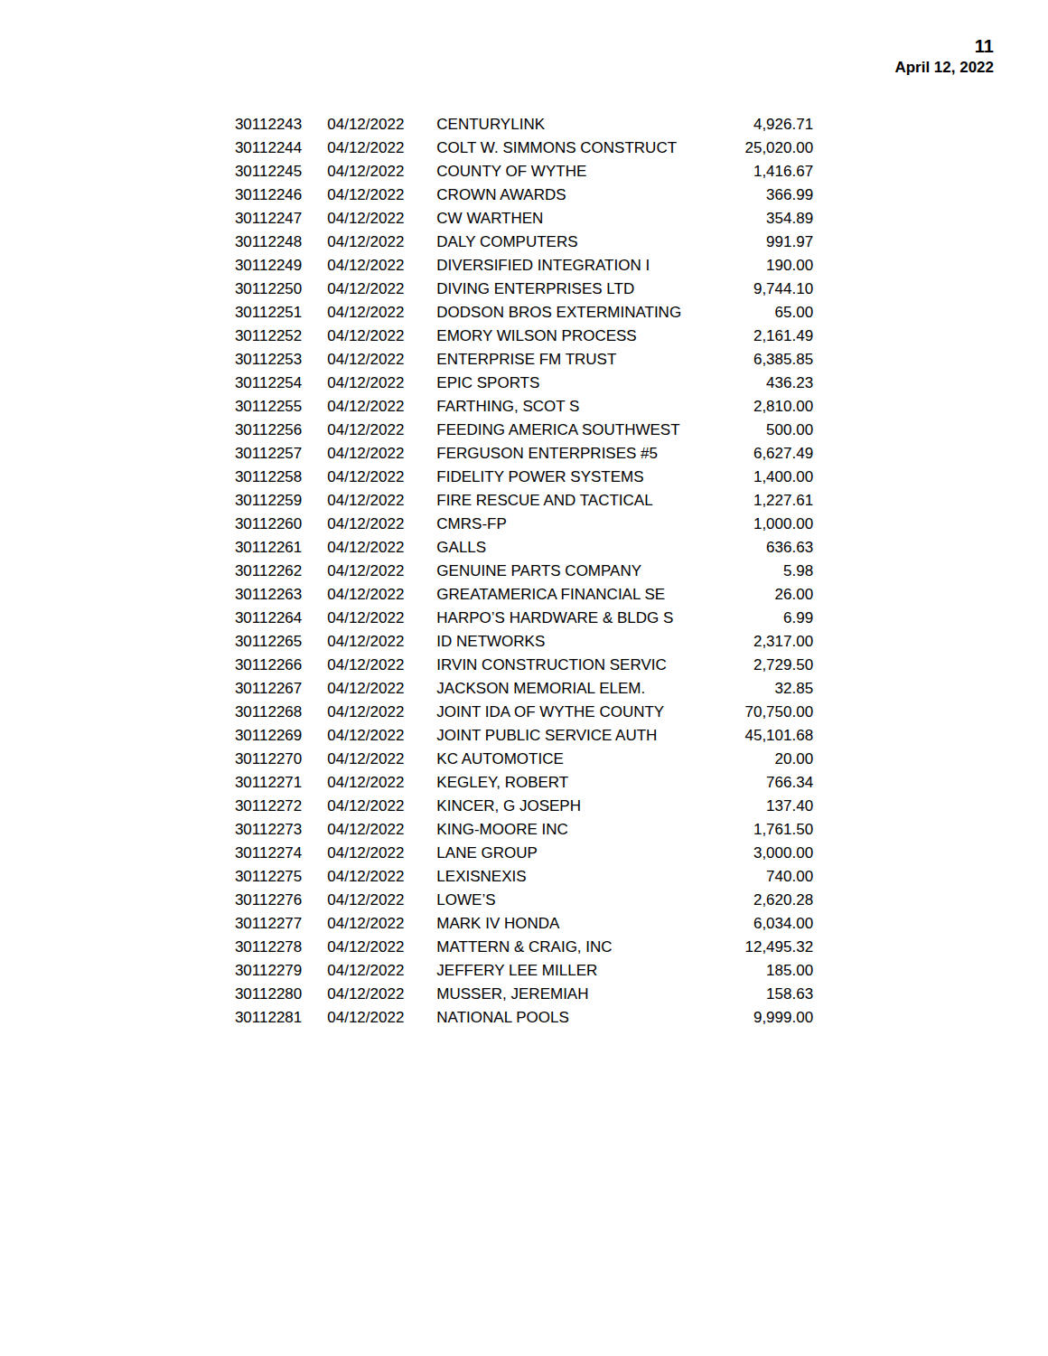11
April 12, 2022
| 30112243 | 04/12/2022 | CENTURYLINK | 4,926.71 |
| 30112244 | 04/12/2022 | COLT W. SIMMONS CONSTRUCT | 25,020.00 |
| 30112245 | 04/12/2022 | COUNTY OF WYTHE | 1,416.67 |
| 30112246 | 04/12/2022 | CROWN AWARDS | 366.99 |
| 30112247 | 04/12/2022 | CW WARTHEN | 354.89 |
| 30112248 | 04/12/2022 | DALY COMPUTERS | 991.97 |
| 30112249 | 04/12/2022 | DIVERSIFIED INTEGRATION I | 190.00 |
| 30112250 | 04/12/2022 | DIVING ENTERPRISES LTD | 9,744.10 |
| 30112251 | 04/12/2022 | DODSON BROS EXTERMINATING | 65.00 |
| 30112252 | 04/12/2022 | EMORY WILSON PROCESS | 2,161.49 |
| 30112253 | 04/12/2022 | ENTERPRISE FM TRUST | 6,385.85 |
| 30112254 | 04/12/2022 | EPIC SPORTS | 436.23 |
| 30112255 | 04/12/2022 | FARTHING, SCOT S | 2,810.00 |
| 30112256 | 04/12/2022 | FEEDING AMERICA SOUTHWEST | 500.00 |
| 30112257 | 04/12/2022 | FERGUSON ENTERPRISES #5 | 6,627.49 |
| 30112258 | 04/12/2022 | FIDELITY POWER SYSTEMS | 1,400.00 |
| 30112259 | 04/12/2022 | FIRE RESCUE AND TACTICAL | 1,227.61 |
| 30112260 | 04/12/2022 | CMRS-FP | 1,000.00 |
| 30112261 | 04/12/2022 | GALLS | 636.63 |
| 30112262 | 04/12/2022 | GENUINE PARTS COMPANY | 5.98 |
| 30112263 | 04/12/2022 | GREATAMERICA FINANCIAL SE | 26.00 |
| 30112264 | 04/12/2022 | HARPO’S HARDWARE & BLDG S | 6.99 |
| 30112265 | 04/12/2022 | ID NETWORKS | 2,317.00 |
| 30112266 | 04/12/2022 | IRVIN CONSTRUCTION SERVIC | 2,729.50 |
| 30112267 | 04/12/2022 | JACKSON MEMORIAL ELEM. | 32.85 |
| 30112268 | 04/12/2022 | JOINT IDA OF WYTHE COUNTY | 70,750.00 |
| 30112269 | 04/12/2022 | JOINT PUBLIC SERVICE AUTH | 45,101.68 |
| 30112270 | 04/12/2022 | KC AUTOMOTICE | 20.00 |
| 30112271 | 04/12/2022 | KEGLEY, ROBERT | 766.34 |
| 30112272 | 04/12/2022 | KINCER, G JOSEPH | 137.40 |
| 30112273 | 04/12/2022 | KING-MOORE INC | 1,761.50 |
| 30112274 | 04/12/2022 | LANE GROUP | 3,000.00 |
| 30112275 | 04/12/2022 | LEXISNEXIS | 740.00 |
| 30112276 | 04/12/2022 | LOWE’S | 2,620.28 |
| 30112277 | 04/12/2022 | MARK IV HONDA | 6,034.00 |
| 30112278 | 04/12/2022 | MATTERN & CRAIG, INC | 12,495.32 |
| 30112279 | 04/12/2022 | JEFFERY LEE MILLER | 185.00 |
| 30112280 | 04/12/2022 | MUSSER, JEREMIAH | 158.63 |
| 30112281 | 04/12/2022 | NATIONAL POOLS | 9,999.00 |